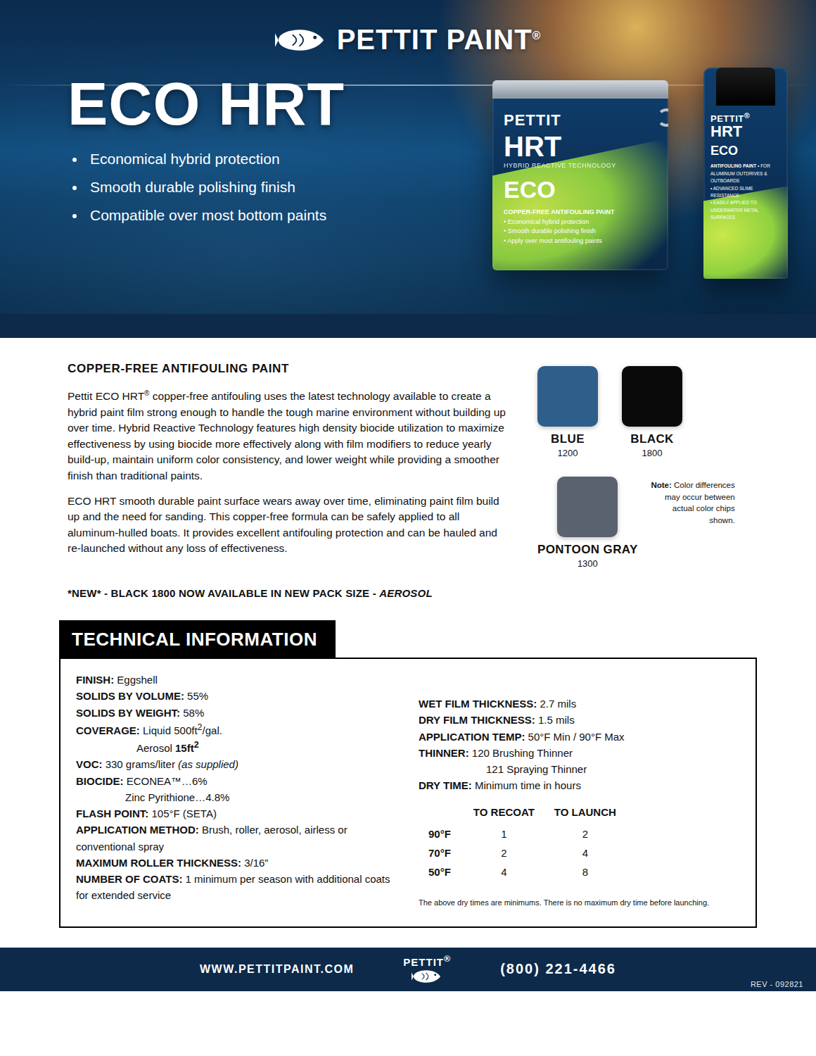PETTIT PAINT®
ECO HRT
Economical hybrid protection
Smooth durable polishing finish
Compatible over most bottom paints
PETTIT
HRT
HYBRID REACTIVE TECHNOLOGY
ECO
COPPER-FREE ANTIFOULING PAINT • Economical hybrid protection
• Smooth durable polishing finish
• Apply over most antifouling paints
PETTIT®
HRT
ECO
ANTIFOULING PAINT • FOR ALUMINUM OUTDRIVES & OUTBOARDS
• ADVANCED SLIME RESISTANCE
• EASILY APPLIED TO UNDERWATER METAL SURFACES
COPPER-FREE ANTIFOULING PAINT
Pettit ECO HRT® copper-free antifouling uses the latest technology available to create a hybrid paint film strong enough to handle the tough marine environment without building up over time. Hybrid Reactive Technology features high density biocide utilization to maximize effectiveness by using biocide more effectively along with film modifiers to reduce yearly build-up, maintain uniform color consistency, and lower weight while providing a smoother finish than traditional paints.
ECO HRT smooth durable paint surface wears away over time, eliminating paint film build up and the need for sanding. This copper-free formula can be safely applied to all aluminum-hulled boats. It provides excellent antifouling protection and can be hauled and re-launched without any loss of effectiveness.
BLUE
1200
BLACK
1800
PONTOON GRAY
1300
Note: Color differences may occur between actual color chips shown.
*NEW* - BLACK 1800 NOW AVAILABLE IN NEW PACK SIZE - AEROSOL
TECHNICAL INFORMATION
FINISH: Eggshell
SOLIDS BY VOLUME: 55%
SOLIDS BY WEIGHT: 58%
COVERAGE: Liquid 500ft2/gal.
Aerosol 15ft2
VOC: 330 grams/liter (as supplied)
BIOCIDE: ECONEA™…6%
Zinc Pyrithione…4.8%
FLASH POINT: 105°F (SETA)
APPLICATION METHOD: Brush, roller, aerosol, airless or conventional spray
MAXIMUM ROLLER THICKNESS: 3/16”
NUMBER OF COATS: 1 minimum per season with additional coats for extended service
WET FILM THICKNESS: 2.7 mils
DRY FILM THICKNESS: 1.5 mils
APPLICATION TEMP: 50°F Min / 90°F Max
THINNER: 120 Brushing Thinner
121 Spraying Thinner
DRY TIME: Minimum time in hours
| | TO RECOAT | TO LAUNCH |
| --- | --- | --- |
| 90°F | 1 | 2 |
| 70°F | 2 | 4 |
| 50°F | 4 | 8 |
The above dry times are minimums. There is no maximum dry time before launching.
WWW.PETTITPAINT.COM
PETTIT®
(800) 221-4466
REV - 092821